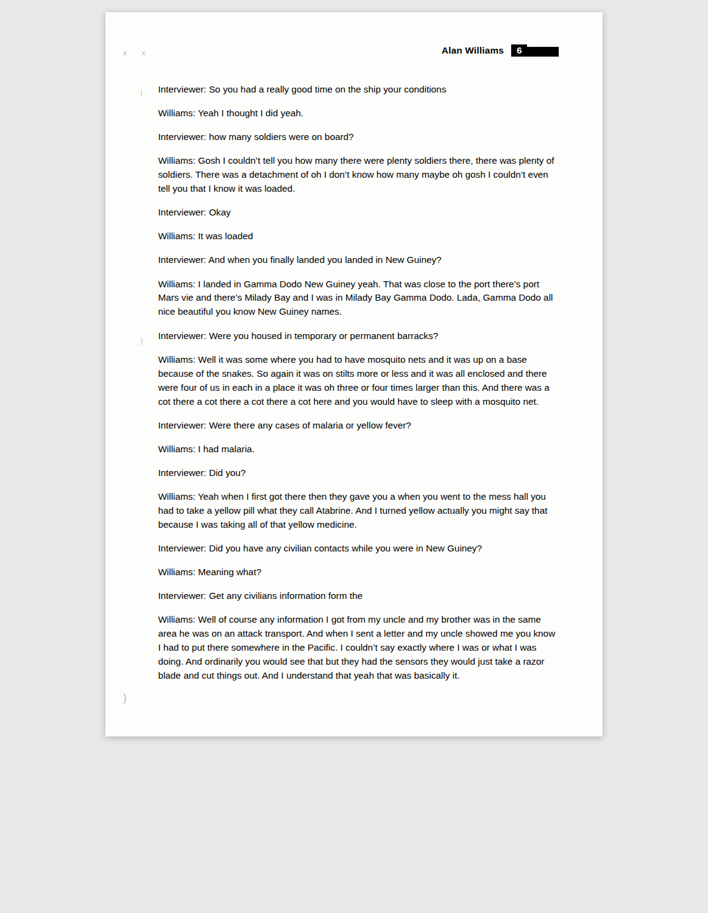Alan Williams 6
x x | ) )
Interviewer: So you had a really good time on the ship your conditions
Williams: Yeah I thought I did yeah.
Interviewer: how many soldiers were on board?
Williams: Gosh I couldn’t tell you how many there were plenty soldiers there, there was plenty of soldiers. There was a detachment of oh I don’t know how many maybe oh gosh I couldn’t even tell you that I know it was loaded.
Interviewer: Okay
Williams: It was loaded
Interviewer: And when you finally landed you landed in New Guiney?
Williams: I landed in Gamma Dodo New Guiney yeah. That was close to the port there’s port Mars vie and there’s Milady Bay and I was in Milady Bay Gamma Dodo. Lada, Gamma Dodo all nice beautiful you know New Guiney names.
Interviewer: Were you housed in temporary or permanent barracks?
Williams: Well it was some where you had to have mosquito nets and it was up on a base because of the snakes. So again it was on stilts more or less and it was all enclosed and there were four of us in each in a place it was oh three or four times larger than this. And there was a cot there a cot there a cot there a cot here and you would have to sleep with a mosquito net.
Interviewer: Were there any cases of malaria or yellow fever?
Williams: I had malaria.
Interviewer: Did you?
Williams: Yeah when I first got there then they gave you a when you went to the mess hall you had to take a yellow pill what they call Atabrine. And I turned yellow actually you might say that because I was taking all of that yellow medicine.
Interviewer: Did you have any civilian contacts while you were in New Guiney?
Williams: Meaning what?
Interviewer: Get any civilians information form the
Williams: Well of course any information I got from my uncle and my brother was in the same area he was on an attack transport. And when I sent a letter and my uncle showed me you know I had to put there somewhere in the Pacific. I couldn’t say exactly where I was or what I was doing. And ordinarily you would see that but they had the sensors they would just take a razor blade and cut things out. And I understand that yeah that was basically it.